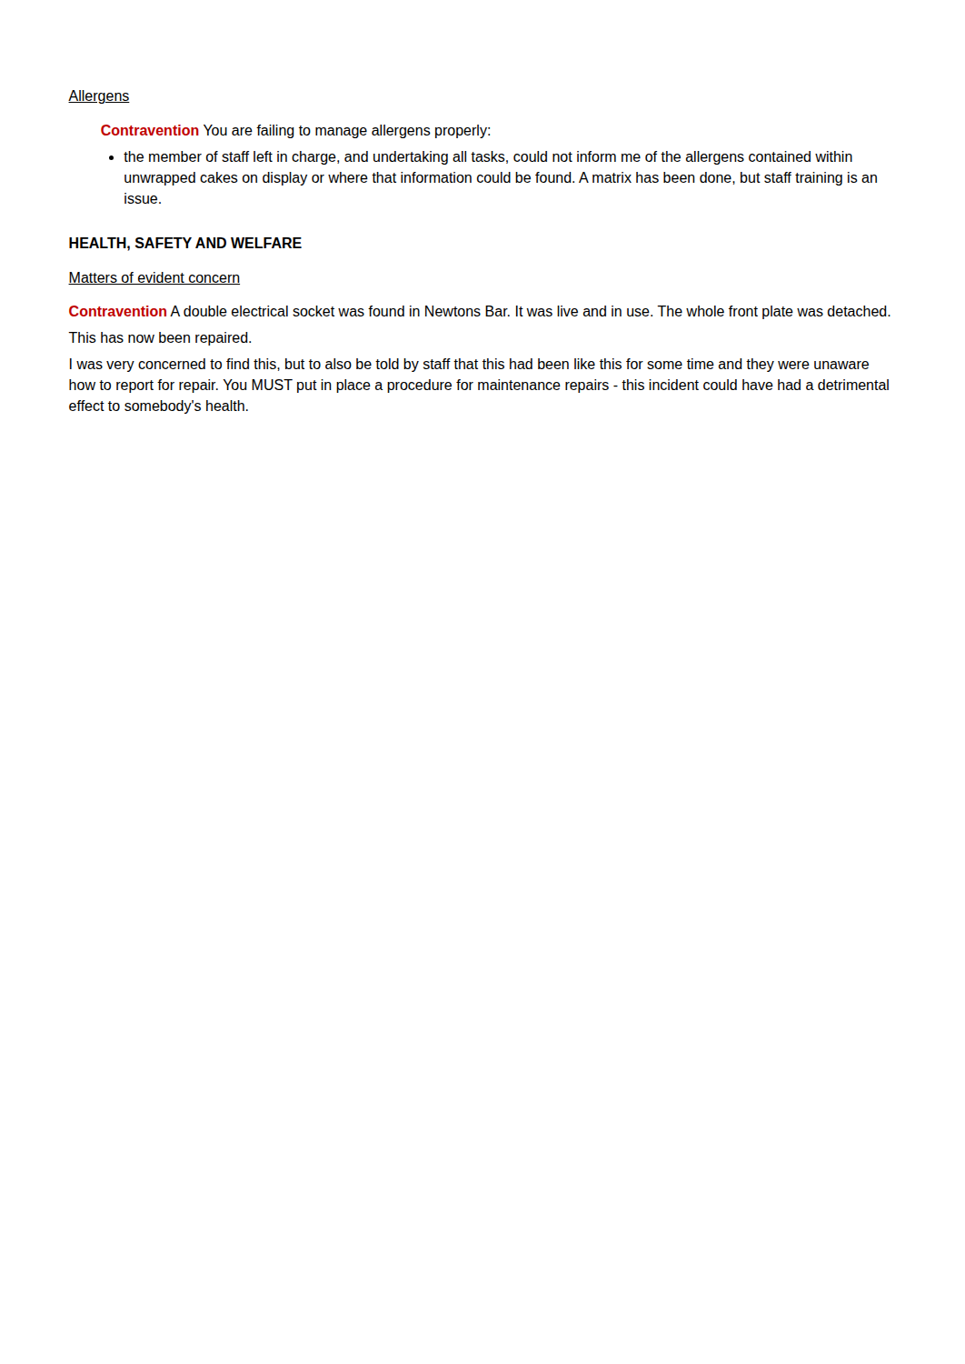Allergens
Contravention You are failing to manage allergens properly:
the member of staff left in charge, and undertaking all tasks, could not inform me of the allergens contained within unwrapped cakes on display or where that information could be found. A matrix has been done, but staff training is an issue.
Health, Safety and Welfare
Matters of evident concern
Contravention A double electrical socket was found in Newtons Bar. It was live and in use. The whole front plate was detached.
This has now been repaired.
I was very concerned to find this, but to also be told by staff that this had been like this for some time and they were unaware how to report for repair. You MUST put in place a procedure for maintenance repairs - this incident could have had a detrimental effect to somebody's health.